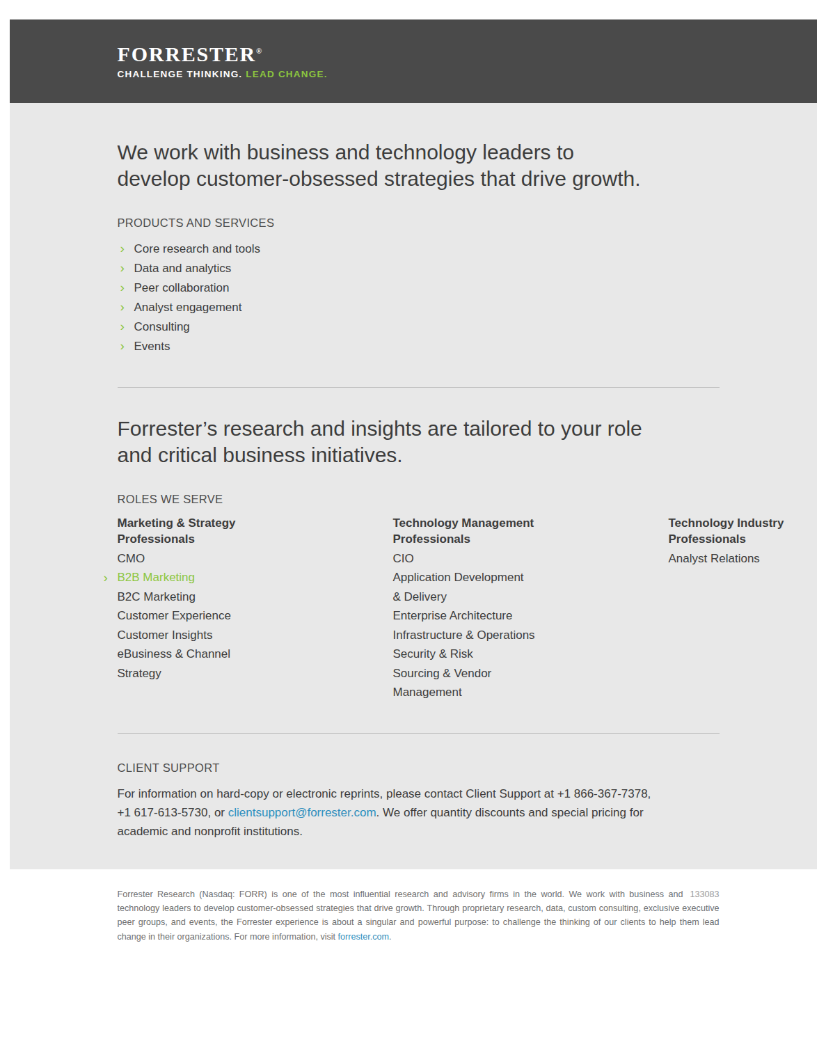FORRESTER®
CHALLENGE THINKING. LEAD CHANGE.
We work with business and technology leaders to develop customer-obsessed strategies that drive growth.
Products and Services
Core research and tools
Data and analytics
Peer collaboration
Analyst engagement
Consulting
Events
Forrester’s research and insights are tailored to your role and critical business initiatives.
Roles We Serve
Marketing & Strategy
Professionals
CMO
B2B Marketing
B2C Marketing
Customer Experience
Customer Insights
eBusiness & Channel
Strategy
Technology Management
Professionals
CIO
Application Development
& Delivery
Enterprise Architecture
Infrastructure & Operations
Security & Risk
Sourcing & Vendor
Management
Technology Industry
Professionals
Analyst Relations
Client Support
For information on hard-copy or electronic reprints, please contact Client Support at +1 866-367-7378, +1 617-613-5730, or clientsupport@forrester.com. We offer quantity discounts and special pricing for academic and nonprofit institutions.
133083 Forrester Research (Nasdaq: FORR) is one of the most influential research and advisory firms in the world. We work with business and technology leaders to develop customer-obsessed strategies that drive growth. Through proprietary research, data, custom consulting, exclusive executive peer groups, and events, the Forrester experience is about a singular and powerful purpose: to challenge the thinking of our clients to help them lead change in their organizations. For more information, visit forrester.com.